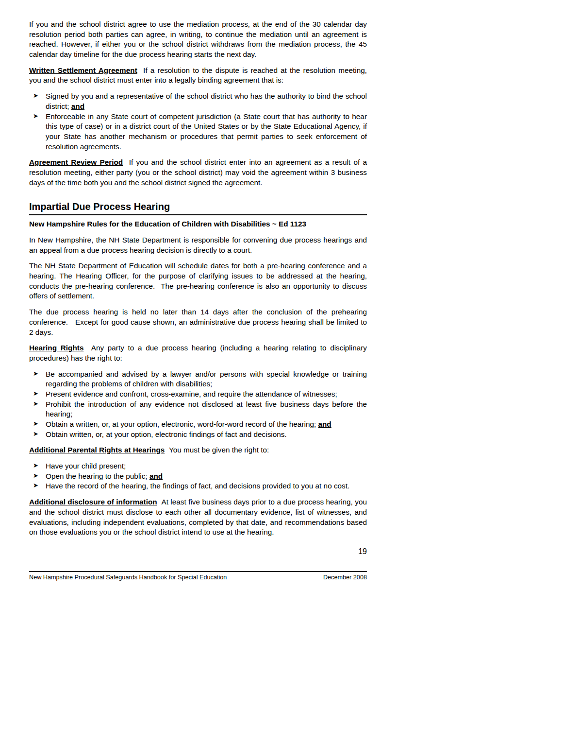If you and the school district agree to use the mediation process, at the end of the 30 calendar day resolution period both parties can agree, in writing, to continue the mediation until an agreement is reached. However, if either you or the school district withdraws from the mediation process, the 45 calendar day timeline for the due process hearing starts the next day.
Written Settlement Agreement If a resolution to the dispute is reached at the resolution meeting, you and the school district must enter into a legally binding agreement that is:
Signed by you and a representative of the school district who has the authority to bind the school district; and
Enforceable in any State court of competent jurisdiction (a State court that has authority to hear this type of case) or in a district court of the United States or by the State Educational Agency, if your State has another mechanism or procedures that permit parties to seek enforcement of resolution agreements.
Agreement Review Period If you and the school district enter into an agreement as a result of a resolution meeting, either party (you or the school district) may void the agreement within 3 business days of the time both you and the school district signed the agreement.
Impartial Due Process Hearing
New Hampshire Rules for the Education of Children with Disabilities ~ Ed 1123
In New Hampshire, the NH State Department is responsible for convening due process hearings and an appeal from a due process hearing decision is directly to a court.
The NH State Department of Education will schedule dates for both a pre-hearing conference and a hearing. The Hearing Officer, for the purpose of clarifying issues to be addressed at the hearing, conducts the pre-hearing conference. The pre-hearing conference is also an opportunity to discuss offers of settlement.
The due process hearing is held no later than 14 days after the conclusion of the prehearing conference. Except for good cause shown, an administrative due process hearing shall be limited to 2 days.
Hearing Rights Any party to a due process hearing (including a hearing relating to disciplinary procedures) has the right to:
Be accompanied and advised by a lawyer and/or persons with special knowledge or training regarding the problems of children with disabilities;
Present evidence and confront, cross-examine, and require the attendance of witnesses;
Prohibit the introduction of any evidence not disclosed at least five business days before the hearing;
Obtain a written, or, at your option, electronic, word-for-word record of the hearing; and
Obtain written, or, at your option, electronic findings of fact and decisions.
Additional Parental Rights at Hearings You must be given the right to:
Have your child present;
Open the hearing to the public; and
Have the record of the hearing, the findings of fact, and decisions provided to you at no cost.
Additional disclosure of information At least five business days prior to a due process hearing, you and the school district must disclose to each other all documentary evidence, list of witnesses, and evaluations, including independent evaluations, completed by that date, and recommendations based on those evaluations you or the school district intend to use at the hearing.
19
New Hampshire Procedural Safeguards Handbook for Special Education December 2008